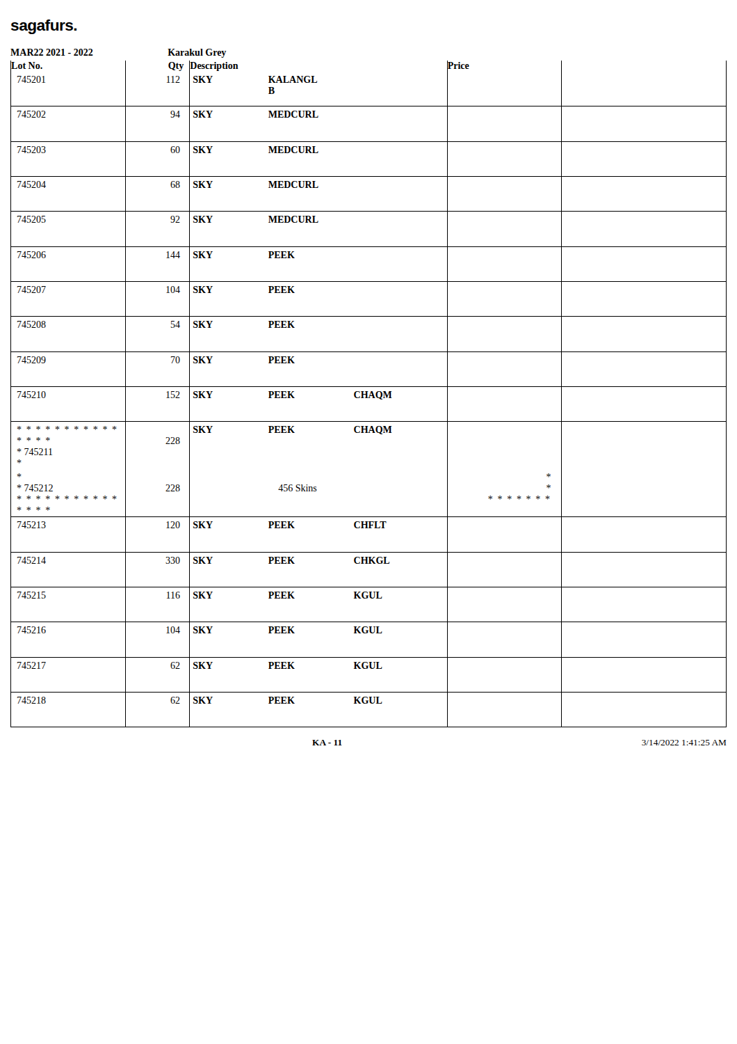sagafurs.
MAR22 2021 - 2022 Karakul Grey
| Lot No. | Qty | Description | Price | |
| --- | --- | --- | --- | --- |
| 745201 | 112 | SKY KALANGL B | | |
| 745202 | 94 | SKY MEDCURL | | |
| 745203 | 60 | SKY MEDCURL | | |
| 745204 | 68 | SKY MEDCURL | | |
| 745205 | 92 | SKY MEDCURL | | |
| 745206 | 144 | SKY PEEK | | |
| 745207 | 104 | SKY PEEK | | |
| 745208 | 54 | SKY PEEK | | |
| 745209 | 70 | SKY PEEK | | |
| 745210 | 152 | SKY PEEK CHAQM | | |
| * * * * * * * * * * * * * * * * 745211 * | 228 | SKY PEEK CHAQM | | |
| * * 745212 * * * * * * * * * * * * * * * | 228 | 456 Skins | * * * * * * * * * | |
| 745213 | 120 | SKY PEEK CHFLT | | |
| 745214 | 330 | SKY PEEK CHKGL | | |
| 745215 | 116 | SKY PEEK KGUL | | |
| 745216 | 104 | SKY PEEK KGUL | | |
| 745217 | 62 | SKY PEEK KGUL | | |
| 745218 | 62 | SKY PEEK KGUL | | |
KA - 11
3/14/2022 1:41:25 AM